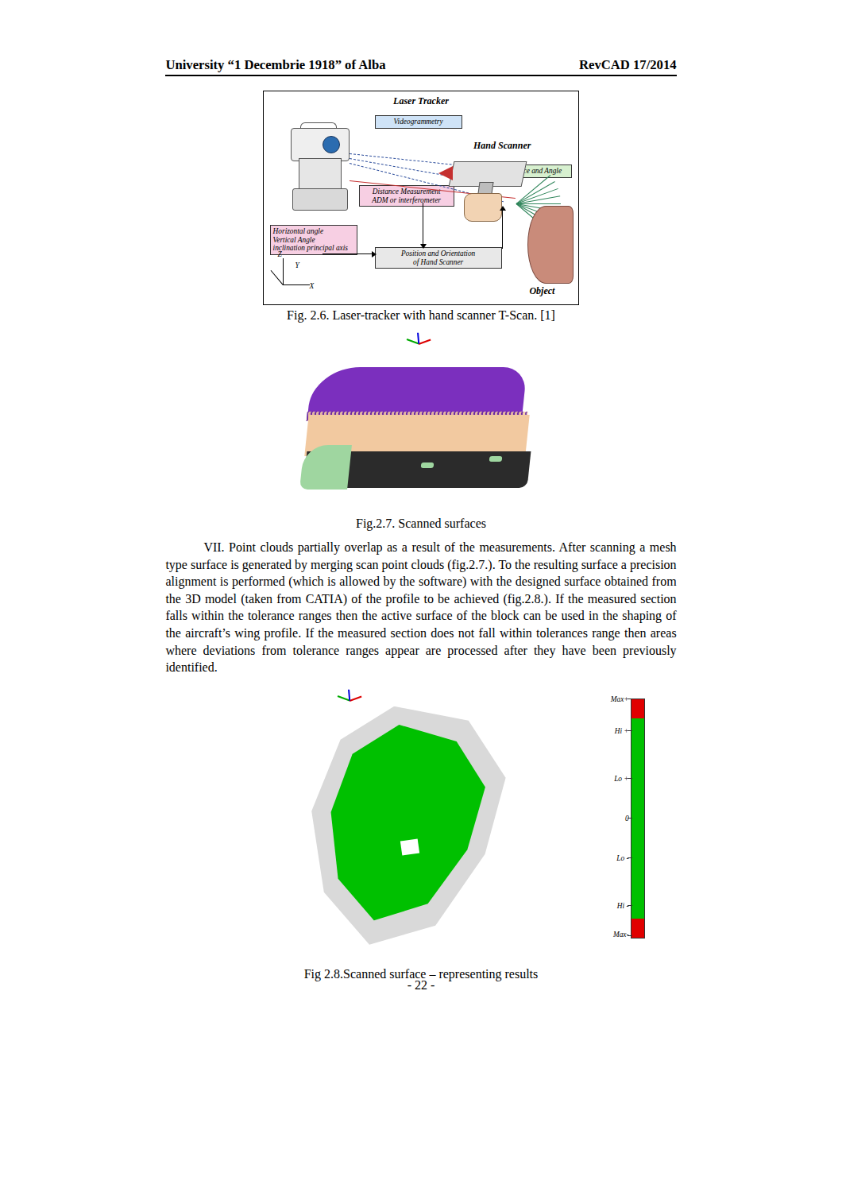University “1 Decembrie 1918” of Alba
RevCAD 17/2014
Laser Tracker
Hand Scanner
Videogrammetry
Distance and Angle
Distance Measurement
ADM or interferometer
Horizontal angle
Vertical Angle
inclination principal axis
Position and Orientation
of Hand Scanner
Object
Z X Y
Fig. 2.6. Laser-tracker with hand scanner T-Scan. [1]
Fig.2.7. Scanned surfaces
VII. Point clouds partially overlap as a result of the measurements. After scanning a mesh type surface is generated by merging scan point clouds (fig.2.7.). To the resulting surface a precision alignment is performed (which is allowed by the software) with the designed surface obtained from the 3D model (taken from CATIA) of the profile to be achieved (fig.2.8.). If the measured section falls within the tolerance ranges then the active surface of the block can be used in the shaping of the aircraft’s wing profile. If the measured section does not fall within tolerances range then areas where deviations from tolerance ranges appear are processed after they have been previously identified.
Max+
Hi +
Lo +
0
Lo -
Hi -
Max-
Fig 2.8.Scanned surface – representing results
- 22 -